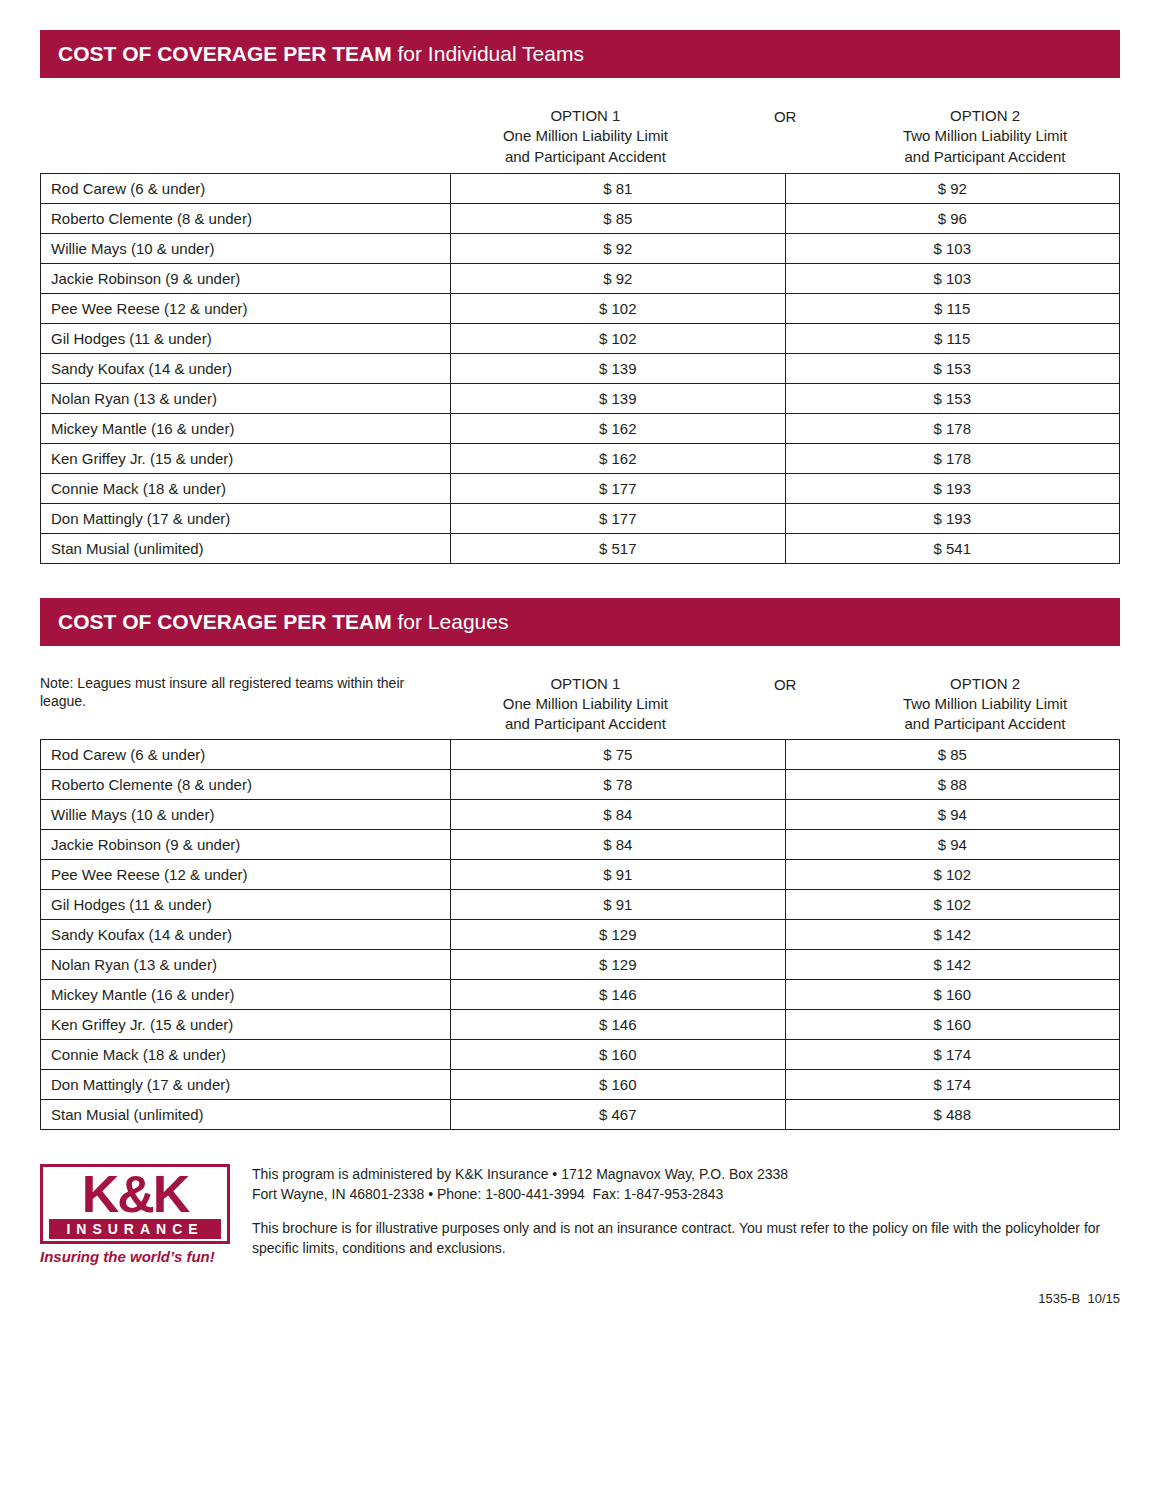COST OF COVERAGE PER TEAM for Individual Teams
OPTION 1
One Million Liability Limit
and Participant Accident
OR
OPTION 2
Two Million Liability Limit
and Participant Accident
| Rod Carew (6 & under) | $ 81 | $ 92 |
| Roberto Clemente (8 & under) | $ 85 | $ 96 |
| Willie Mays (10 & under) | $ 92 | $ 103 |
| Jackie Robinson (9 & under) | $ 92 | $ 103 |
| Pee Wee Reese (12 & under) | $ 102 | $ 115 |
| Gil Hodges (11 & under) | $ 102 | $ 115 |
| Sandy Koufax (14 & under) | $ 139 | $ 153 |
| Nolan Ryan (13 & under) | $ 139 | $ 153 |
| Mickey Mantle (16 & under) | $ 162 | $ 178 |
| Ken Griffey Jr. (15 & under) | $ 162 | $ 178 |
| Connie Mack (18 & under) | $ 177 | $ 193 |
| Don Mattingly (17 & under) | $ 177 | $ 193 |
| Stan Musial (unlimited) | $ 517 | $ 541 |
COST OF COVERAGE PER TEAM for Leagues
Note: Leagues must insure all registered teams within their league.
OPTION 1
One Million Liability Limit
and Participant Accident
OR
OPTION 2
Two Million Liability Limit
and Participant Accident
| Rod Carew (6 & under) | $ 75 | $ 85 |
| Roberto Clemente (8 & under) | $ 78 | $ 88 |
| Willie Mays (10 & under) | $ 84 | $ 94 |
| Jackie Robinson (9 & under) | $ 84 | $ 94 |
| Pee Wee Reese (12 & under) | $ 91 | $ 102 |
| Gil Hodges (11 & under) | $ 91 | $ 102 |
| Sandy Koufax (14 & under) | $ 129 | $ 142 |
| Nolan Ryan (13 & under) | $ 129 | $ 142 |
| Mickey Mantle (16 & under) | $ 146 | $ 160 |
| Ken Griffey Jr. (15 & under) | $ 146 | $ 160 |
| Connie Mack (18 & under) | $ 160 | $ 174 |
| Don Mattingly (17 & under) | $ 160 | $ 174 |
| Stan Musial (unlimited) | $ 467 | $ 488 |
K&K
INSURANCE
Insuring the world’s fun!
This program is administered by K&K Insurance • 1712 Magnavox Way, P.O. Box 2338
Fort Wayne, IN 46801-2338 • Phone: 1-800-441-3994 Fax: 1-847-953-2843
This brochure is for illustrative purposes only and is not an insurance contract. You must refer to the policy on file with the policyholder for specific limits, conditions and exclusions.
1535-B 10/15